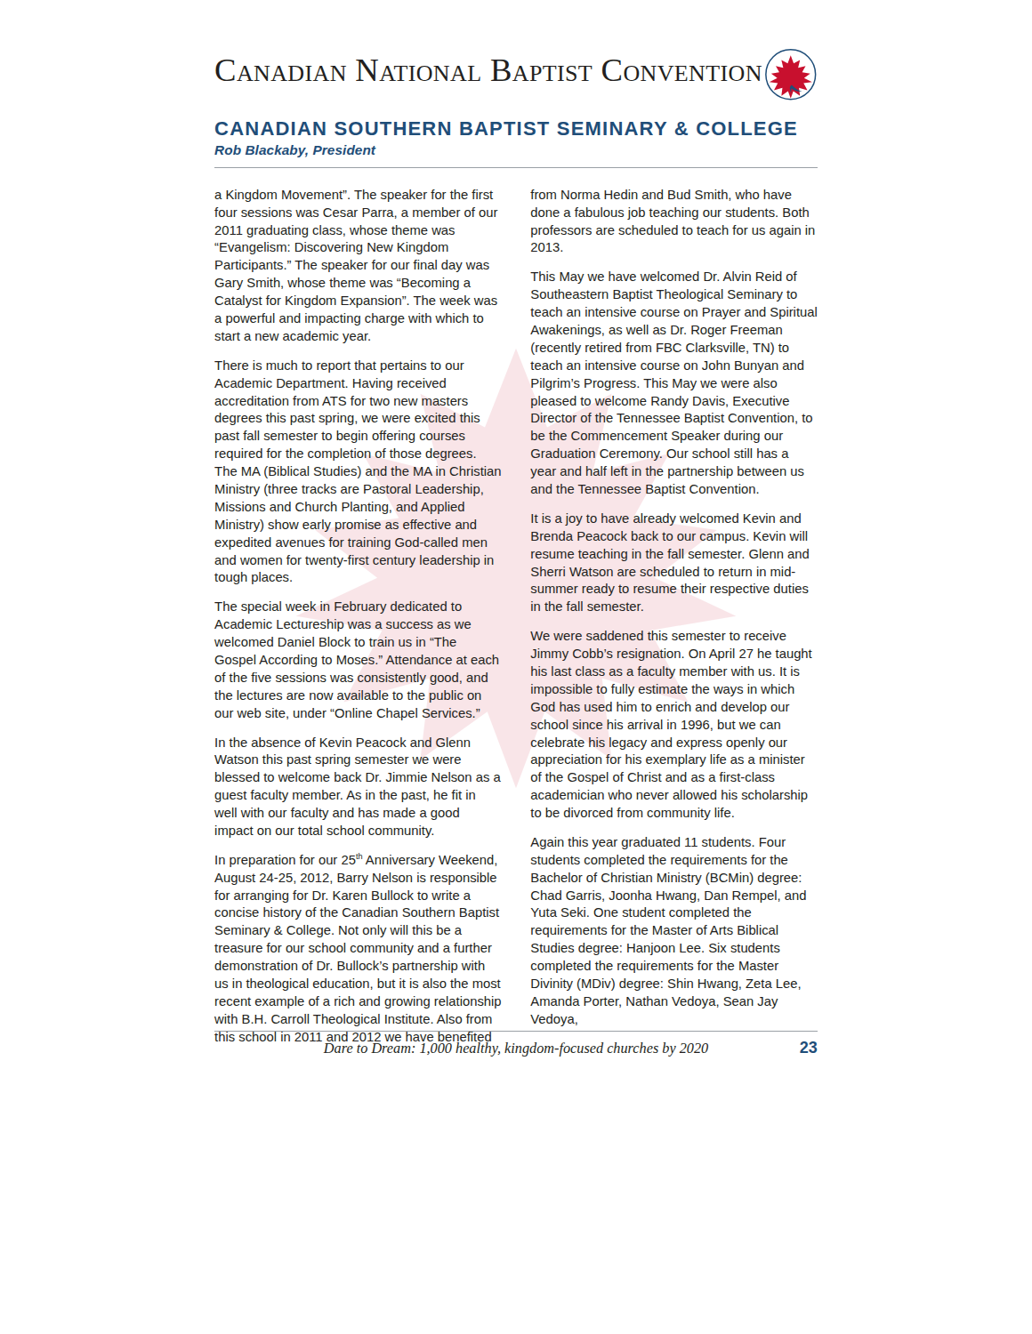Canadian National Baptist Convention
Canadian Southern Baptist Seminary & College
Rob Blackaby, President
a Kingdom Movement”. The speaker for the first four sessions was Cesar Parra, a member of our 2011 graduating class, whose theme was “Evangelism: Discovering New Kingdom Participants.” The speaker for our final day was Gary Smith, whose theme was “Becoming a Catalyst for Kingdom Expansion”. The week was a powerful and impacting charge with which to start a new academic year.
There is much to report that pertains to our Academic Department. Having received accreditation from ATS for two new masters degrees this past spring, we were excited this past fall semester to begin offering courses required for the completion of those degrees. The MA (Biblical Studies) and the MA in Christian Ministry (three tracks are Pastoral Leadership, Missions and Church Planting, and Applied Ministry) show early promise as effective and expedited avenues for training God-called men and women for twenty-first century leadership in tough places.
The special week in February dedicated to Academic Lectureship was a success as we welcomed Daniel Block to train us in “The Gospel According to Moses.” Attendance at each of the five sessions was consistently good, and the lectures are now available to the public on our web site, under “Online Chapel Services.”
In the absence of Kevin Peacock and Glenn Watson this past spring semester we were blessed to welcome back Dr. Jimmie Nelson as a guest faculty member. As in the past, he fit in well with our faculty and has made a good impact on our total school community.
In preparation for our 25th Anniversary Weekend, August 24-25, 2012, Barry Nelson is responsible for arranging for Dr. Karen Bullock to write a concise history of the Canadian Southern Baptist Seminary & College. Not only will this be a treasure for our school community and a further demonstration of Dr. Bullock’s partnership with us in theological education, but it is also the most recent example of a rich and growing relationship with B.H. Carroll Theological Institute. Also from this school in 2011 and 2012 we have benefited from Norma Hedin and Bud Smith, who have done a fabulous job teaching our students. Both professors are scheduled to teach for us again in 2013.
This May we have welcomed Dr. Alvin Reid of Southeastern Baptist Theological Seminary to teach an intensive course on Prayer and Spiritual Awakenings, as well as Dr. Roger Freeman (recently retired from FBC Clarksville, TN) to teach an intensive course on John Bunyan and Pilgrim’s Progress. This May we were also pleased to welcome Randy Davis, Executive Director of the Tennessee Baptist Convention, to be the Commencement Speaker during our Graduation Ceremony. Our school still has a year and half left in the partnership between us and the Tennessee Baptist Convention.
It is a joy to have already welcomed Kevin and Brenda Peacock back to our campus. Kevin will resume teaching in the fall semester. Glenn and Sherri Watson are scheduled to return in mid-summer ready to resume their respective duties in the fall semester.
We were saddened this semester to receive Jimmy Cobb’s resignation. On April 27 he taught his last class as a faculty member with us. It is impossible to fully estimate the ways in which God has used him to enrich and develop our school since his arrival in 1996, but we can celebrate his legacy and express openly our appreciation for his exemplary life as a minister of the Gospel of Christ and as a first-class academician who never allowed his scholarship to be divorced from community life.
Again this year graduated 11 students. Four students completed the requirements for the Bachelor of Christian Ministry (BCMin) degree: Chad Garris, Joonha Hwang, Dan Rempel, and Yuta Seki. One student completed the requirements for the Master of Arts Biblical Studies degree: Hanjoon Lee. Six students completed the requirements for the Master Divinity (MDiv) degree: Shin Hwang, Zeta Lee, Amanda Porter, Nathan Vedoya, Sean Jay Vedoya,
Dare to Dream: 1,000 healthy, kingdom-focused churches by 2020
23